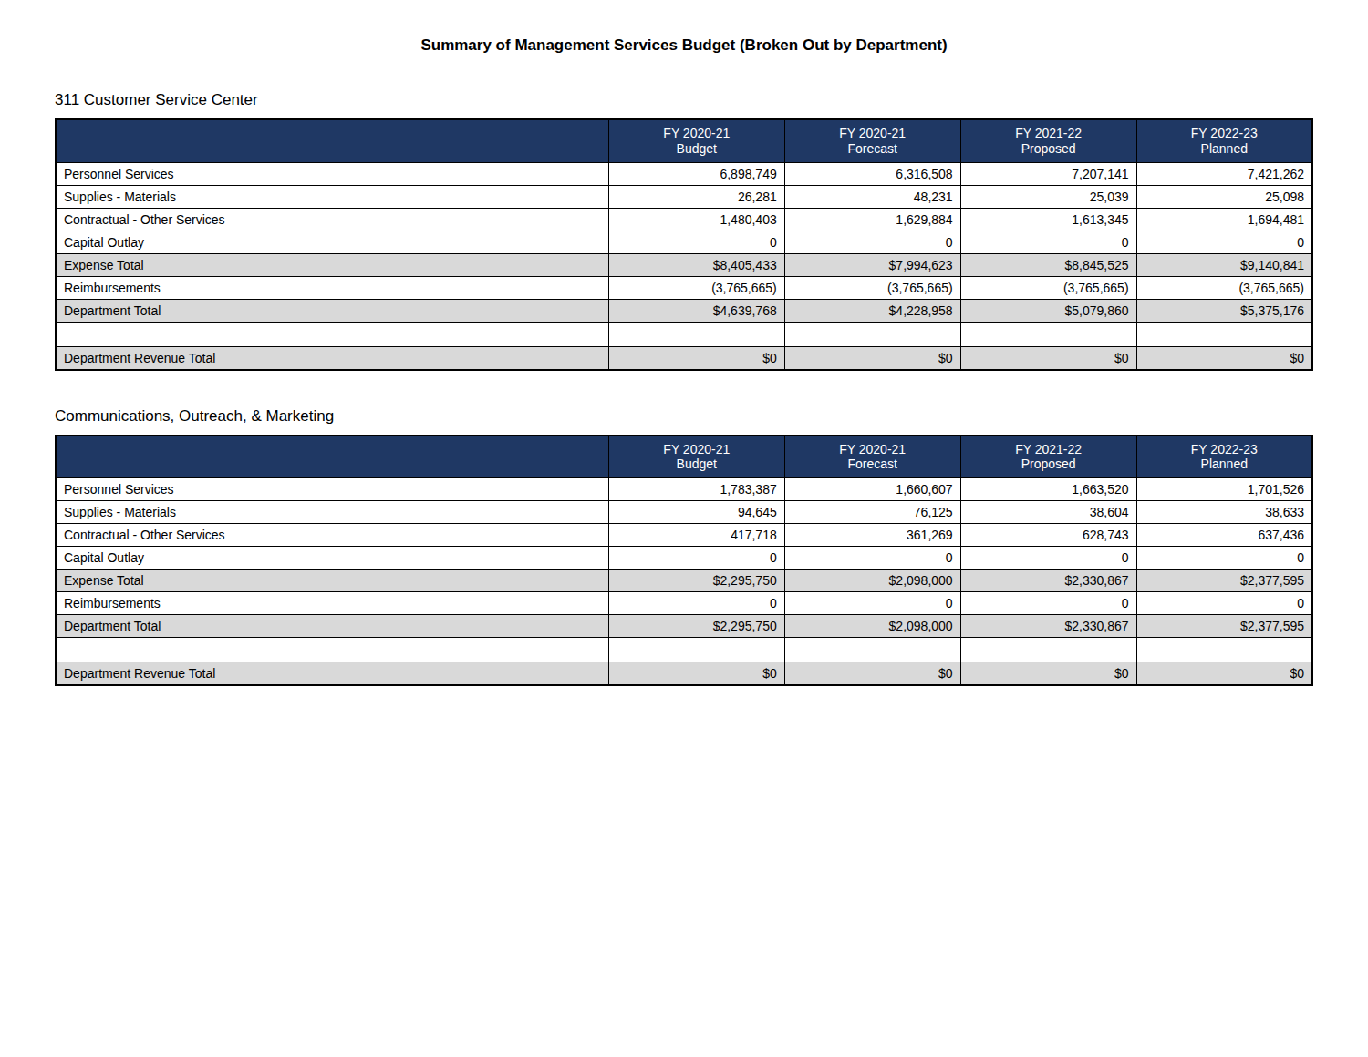Summary of Management Services Budget (Broken Out by Department)
311 Customer Service Center
| | FY 2020-21 Budget | FY 2020-21 Forecast | FY 2021-22 Proposed | FY 2022-23 Planned |
| --- | --- | --- | --- | --- |
| Personnel Services | 6,898,749 | 6,316,508 | 7,207,141 | 7,421,262 |
| Supplies - Materials | 26,281 | 48,231 | 25,039 | 25,098 |
| Contractual - Other Services | 1,480,403 | 1,629,884 | 1,613,345 | 1,694,481 |
| Capital Outlay | 0 | 0 | 0 | 0 |
| Expense Total | $8,405,433 | $7,994,623 | $8,845,525 | $9,140,841 |
| Reimbursements | (3,765,665) | (3,765,665) | (3,765,665) | (3,765,665) |
| Department Total | $4,639,768 | $4,228,958 | $5,079,860 | $5,375,176 |
| Department Revenue Total | $0 | $0 | $0 | $0 |
Communications, Outreach, & Marketing
| | FY 2020-21 Budget | FY 2020-21 Forecast | FY 2021-22 Proposed | FY 2022-23 Planned |
| --- | --- | --- | --- | --- |
| Personnel Services | 1,783,387 | 1,660,607 | 1,663,520 | 1,701,526 |
| Supplies - Materials | 94,645 | 76,125 | 38,604 | 38,633 |
| Contractual - Other Services | 417,718 | 361,269 | 628,743 | 637,436 |
| Capital Outlay | 0 | 0 | 0 | 0 |
| Expense Total | $2,295,750 | $2,098,000 | $2,330,867 | $2,377,595 |
| Reimbursements | 0 | 0 | 0 | 0 |
| Department Total | $2,295,750 | $2,098,000 | $2,330,867 | $2,377,595 |
| Department Revenue Total | $0 | $0 | $0 | $0 |